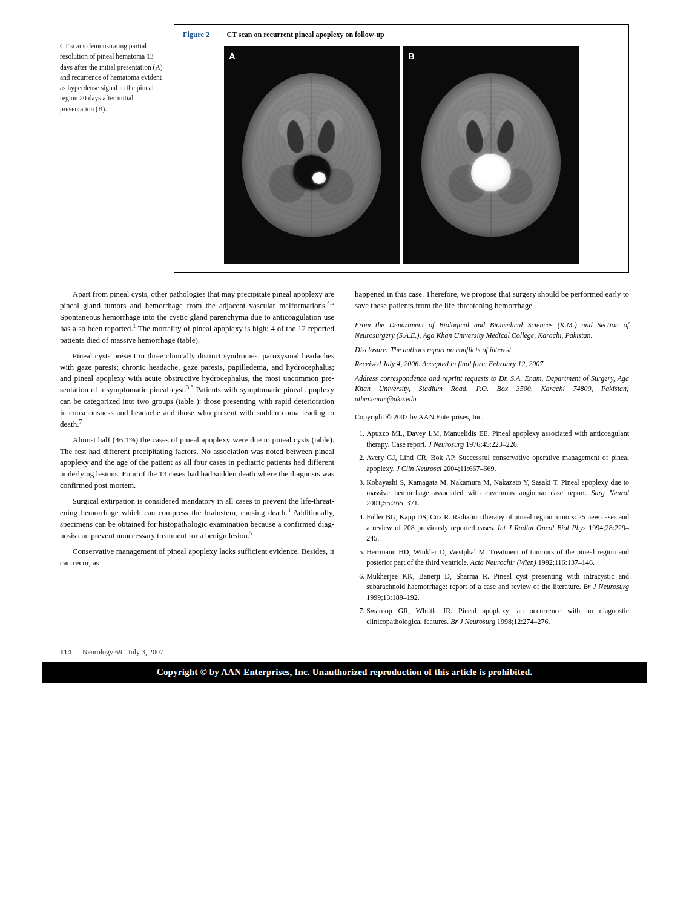CT scans demonstrating partial resolution of pineal hematoma 13 days after the initial presentation (A) and recurrence of hematoma evident as hyperdense signal in the pineal region 20 days after initial presentation (B).
Figure 2 CT scan on recurrent pineal apoplexy on follow-up
A
B
Apart from pineal cysts, other pathologies that may precipitate pineal apoplexy are pineal gland tumors and hemorrhage from the adjacent vascular malformations.4,5 Spontaneous hemorrhage into the cystic gland parenchyma due to anticoagulation use has also been reported.1 The mortality of pineal apoplexy is high; 4 of the 12 reported patients died of massive hemorrhage (table).
Pineal cysts present in three clinically distinct syndromes: paroxysmal headaches with gaze paresis; chronic headache, gaze paresis, papilledema, and hydrocephalus; and pineal apoplexy with acute obstructive hydrocephalus, the most uncommon presentation of a symptomatic pineal cyst.3,6 Patients with symptomatic pineal apoplexy can be categorized into two groups (table ): those presenting with rapid deterioration in consciousness and headache and those who present with sudden coma leading to death.7
Almost half (46.1%) the cases of pineal apoplexy were due to pineal cysts (table). The rest had different precipitating factors. No association was noted between pineal apoplexy and the age of the patient as all four cases in pediatric patients had different underlying lesions. Four of the 13 cases had had sudden death where the diagnosis was confirmed post mortem.
Surgical extirpation is considered mandatory in all cases to prevent the life-threatening hemorrhage which can compress the brainstem, causing death.3 Additionally, specimens can be obtained for histopathologic examination because a confirmed diagnosis can prevent unnecessary treatment for a benign lesion.5
Conservative management of pineal apoplexy lacks sufficient evidence. Besides, it can recur, as
happened in this case. Therefore, we propose that surgery should be performed early to save these patients from the life-threatening hemorrhage.
From the Department of Biological and Biomedical Sciences (K.M.) and Section of Neurosurgery (S.A.E.), Aga Khan University Medical College, Karachi, Pakistan.
Disclosure: The authors report no conflicts of interest.
Received July 4, 2006. Accepted in final form February 12, 2007.
Address correspondence and reprint requests to Dr. S.A. Enam, Department of Surgery, Aga Khan University, Stadium Road, P.O. Box 3500, Karachi 74800, Pakistan; ather.enam@aku.edu
Copyright © 2007 by AAN Enterprises, Inc.
Apuzzo ML, Davey LM, Manuelidis EE. Pineal apoplexy associated with anticoagulant therapy. Case report. J Neurosurg 1976;45:223–226.
Avery GJ, Lind CR, Bok AP. Successful conservative operative management of pineal apoplexy. J Clin Neurosci 2004;11:667–669.
Kobayashi S, Kamagata M, Nakamura M, Nakazato Y, Sasaki T. Pineal apoplexy due to massive hemorrhage associated with cavernous angioma: case report. Surg Neurol 2001;55:365–371.
Fuller BG, Kapp DS, Cox R. Radiation therapy of pineal region tumors: 25 new cases and a review of 208 previously reported cases. Int J Radiat Oncol Biol Phys 1994;28:229–245.
Herrmann HD, Winkler D, Westphal M. Treatment of tumours of the pineal region and posterior part of the third ventricle. Acta Neurochir (Wien) 1992;116:137–146.
Mukherjee KK, Banerji D, Sharma R. Pineal cyst presenting with intracystic and subarachnoid haemorrhage: report of a case and review of the literature. Br J Neurosurg 1999;13:189–192.
Swaroop GR, Whittle IR. Pineal apoplexy: an occurrence with no diagnostic clinicopathological features. Br J Neurosurg 1998;12:274–276.
114 Neurology 69 July 3, 2007
Copyright © by AAN Enterprises, Inc. Unauthorized reproduction of this article is prohibited.